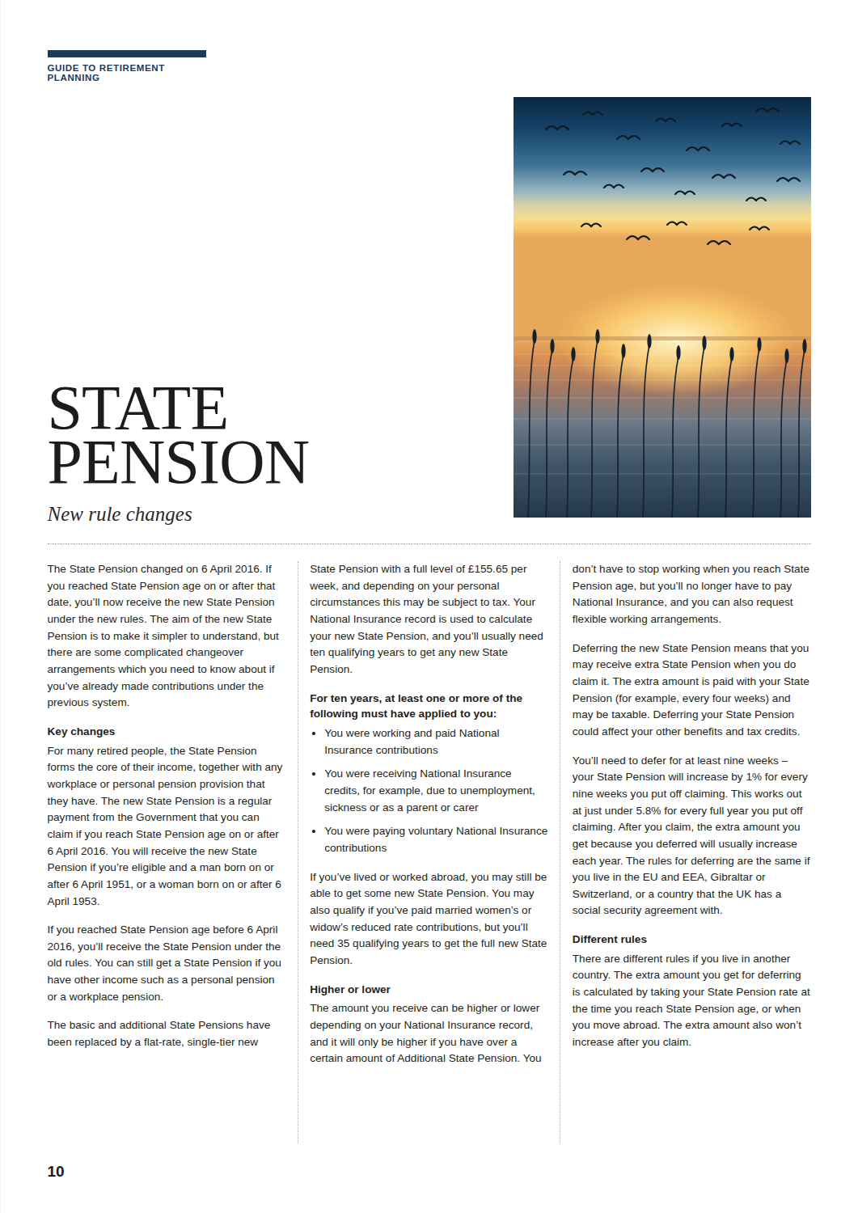GUIDE TO RETIREMENT PLANNING
STATE PENSION
New rule changes
The State Pension changed on 6 April 2016. If you reached State Pension age on or after that date, you’ll now receive the new State Pension under the new rules. The aim of the new State Pension is to make it simpler to understand, but there are some complicated changeover arrangements which you need to know about if you’ve already made contributions under the previous system.
Key changes
For many retired people, the State Pension forms the core of their income, together with any workplace or personal pension provision that they have. The new State Pension is a regular payment from the Government that you can claim if you reach State Pension age on or after 6 April 2016. You will receive the new State Pension if you’re eligible and a man born on or after 6 April 1951, or a woman born on or after 6 April 1953.
If you reached State Pension age before 6 April 2016, you’ll receive the State Pension under the old rules. You can still get a State Pension if you have other income such as a personal pension or a workplace pension.
The basic and additional State Pensions have been replaced by a flat-rate, single-tier new State Pension with a full level of £155.65 per week, and depending on your personal circumstances this may be subject to tax. Your National Insurance record is used to calculate your new State Pension, and you’ll usually need ten qualifying years to get any new State Pension.
For ten years, at least one or more of the following must have applied to you:
You were working and paid National Insurance contributions
You were receiving National Insurance credits, for example, due to unemployment, sickness or as a parent or carer
You were paying voluntary National Insurance contributions
If you’ve lived or worked abroad, you may still be able to get some new State Pension. You may also qualify if you’ve paid married women’s or widow’s reduced rate contributions, but you’ll need 35 qualifying years to get the full new State Pension.
Higher or lower
The amount you receive can be higher or lower depending on your National Insurance record, and it will only be higher if you have over a certain amount of Additional State Pension. You don’t have to stop working when you reach State Pension age, but you’ll no longer have to pay National Insurance, and you can also request flexible working arrangements.
Deferring the new State Pension means that you may receive extra State Pension when you do claim it. The extra amount is paid with your State Pension (for example, every four weeks) and may be taxable. Deferring your State Pension could affect your other benefits and tax credits.
You’ll need to defer for at least nine weeks – your State Pension will increase by 1% for every nine weeks you put off claiming. This works out at just under 5.8% for every full year you put off claiming. After you claim, the extra amount you get because you deferred will usually increase each year. The rules for deferring are the same if you live in the EU and EEA, Gibraltar or Switzerland, or a country that the UK has a social security agreement with.
Different rules
There are different rules if you live in another country. The extra amount you get for deferring is calculated by taking your State Pension rate at the time you reach State Pension age, or when you move abroad. The extra amount also won’t increase after you claim.
10